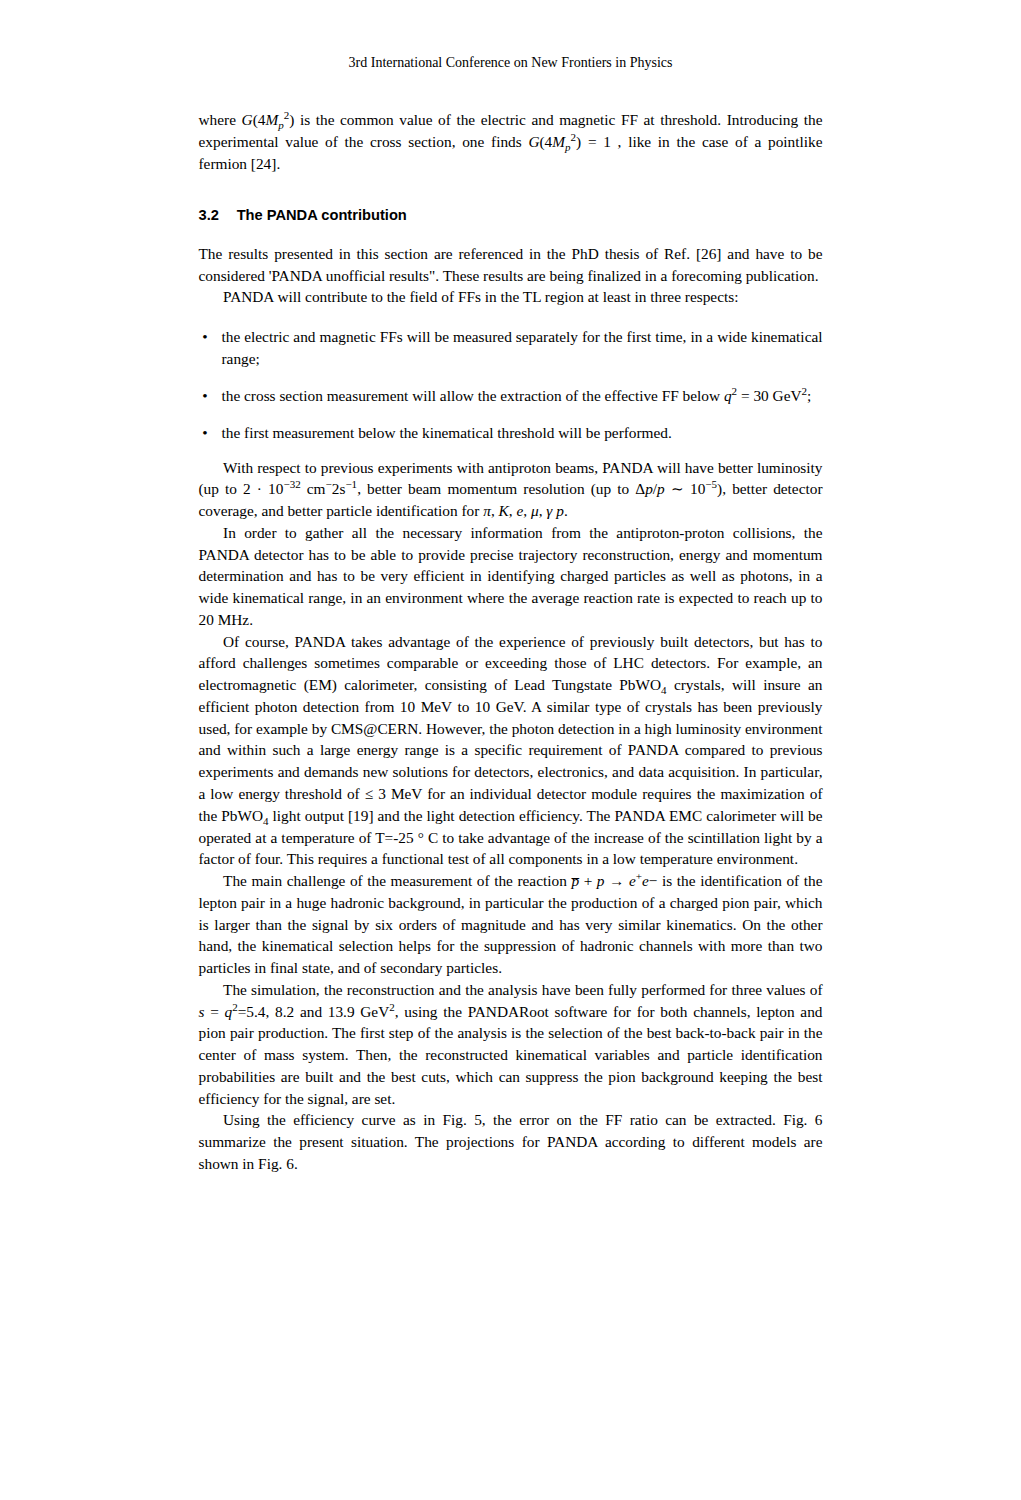3rd International Conference on New Frontiers in Physics
where G(4Mp2) is the common value of the electric and magnetic FF at threshold. Introducing the experimental value of the cross section, one finds G(4Mp2) = 1 , like in the case of a pointlike fermion [24].
3.2 The PANDA contribution
The results presented in this section are referenced in the PhD thesis of Ref. [26] and have to be considered 'PANDA unofficial results". These results are being finalized in a forecoming publication.
PANDA will contribute to the field of FFs in the TL region at least in three respects:
the electric and magnetic FFs will be measured separately for the first time, in a wide kinematical range;
the cross section measurement will allow the extraction of the effective FF below q2 = 30 GeV2;
the first measurement below the kinematical threshold will be performed.
With respect to previous experiments with antiproton beams, PANDA will have better luminosity (up to 2 · 10−32 cm−2s−1, better beam momentum resolution (up to Δp/p ∼ 10−5), better detector coverage, and better particle identification for π, K, e, μ, γ p.
In order to gather all the necessary information from the antiproton-proton collisions, the PANDA detector has to be able to provide precise trajectory reconstruction, energy and momentum determination and has to be very efficient in identifying charged particles as well as photons, in a wide kinematical range, in an environment where the average reaction rate is expected to reach up to 20 MHz.
Of course, PANDA takes advantage of the experience of previously built detectors, but has to afford challenges sometimes comparable or exceeding those of LHC detectors. For example, an electromagnetic (EM) calorimeter, consisting of Lead Tungstate PbWO4 crystals, will insure an efficient photon detection from 10 MeV to 10 GeV. A similar type of crystals has been previously used, for example by CMS@CERN. However, the photon detection in a high luminosity environment and within such a large energy range is a specific requirement of PANDA compared to previous experiments and demands new solutions for detectors, electronics, and data acquisition. In particular, a low energy threshold of ≤ 3 MeV for an individual detector module requires the maximization of the PbWO4 light output [19] and the light detection efficiency. The PANDA EMC calorimeter will be operated at a temperature of T=-25 ° C to take advantage of the increase of the scintillation light by a factor of four. This requires a functional test of all components in a low temperature environment.
The main challenge of the measurement of the reaction p̅ + p → e+e− is the identification of the lepton pair in a huge hadronic background, in particular the production of a charged pion pair, which is larger than the signal by six orders of magnitude and has very similar kinematics. On the other hand, the kinematical selection helps for the suppression of hadronic channels with more than two particles in final state, and of secondary particles.
The simulation, the reconstruction and the analysis have been fully performed for three values of s = q2=5.4, 8.2 and 13.9 GeV2, using the PANDARoot software for for both channels, lepton and pion pair production. The first step of the analysis is the selection of the best back-to-back pair in the center of mass system. Then, the reconstructed kinematical variables and particle identification probabilities are built and the best cuts, which can suppress the pion background keeping the best efficiency for the signal, are set.
Using the efficiency curve as in Fig. 5, the error on the FF ratio can be extracted. Fig. 6 summarize the present situation. The projections for PANDA according to different models are shown in Fig. 6.